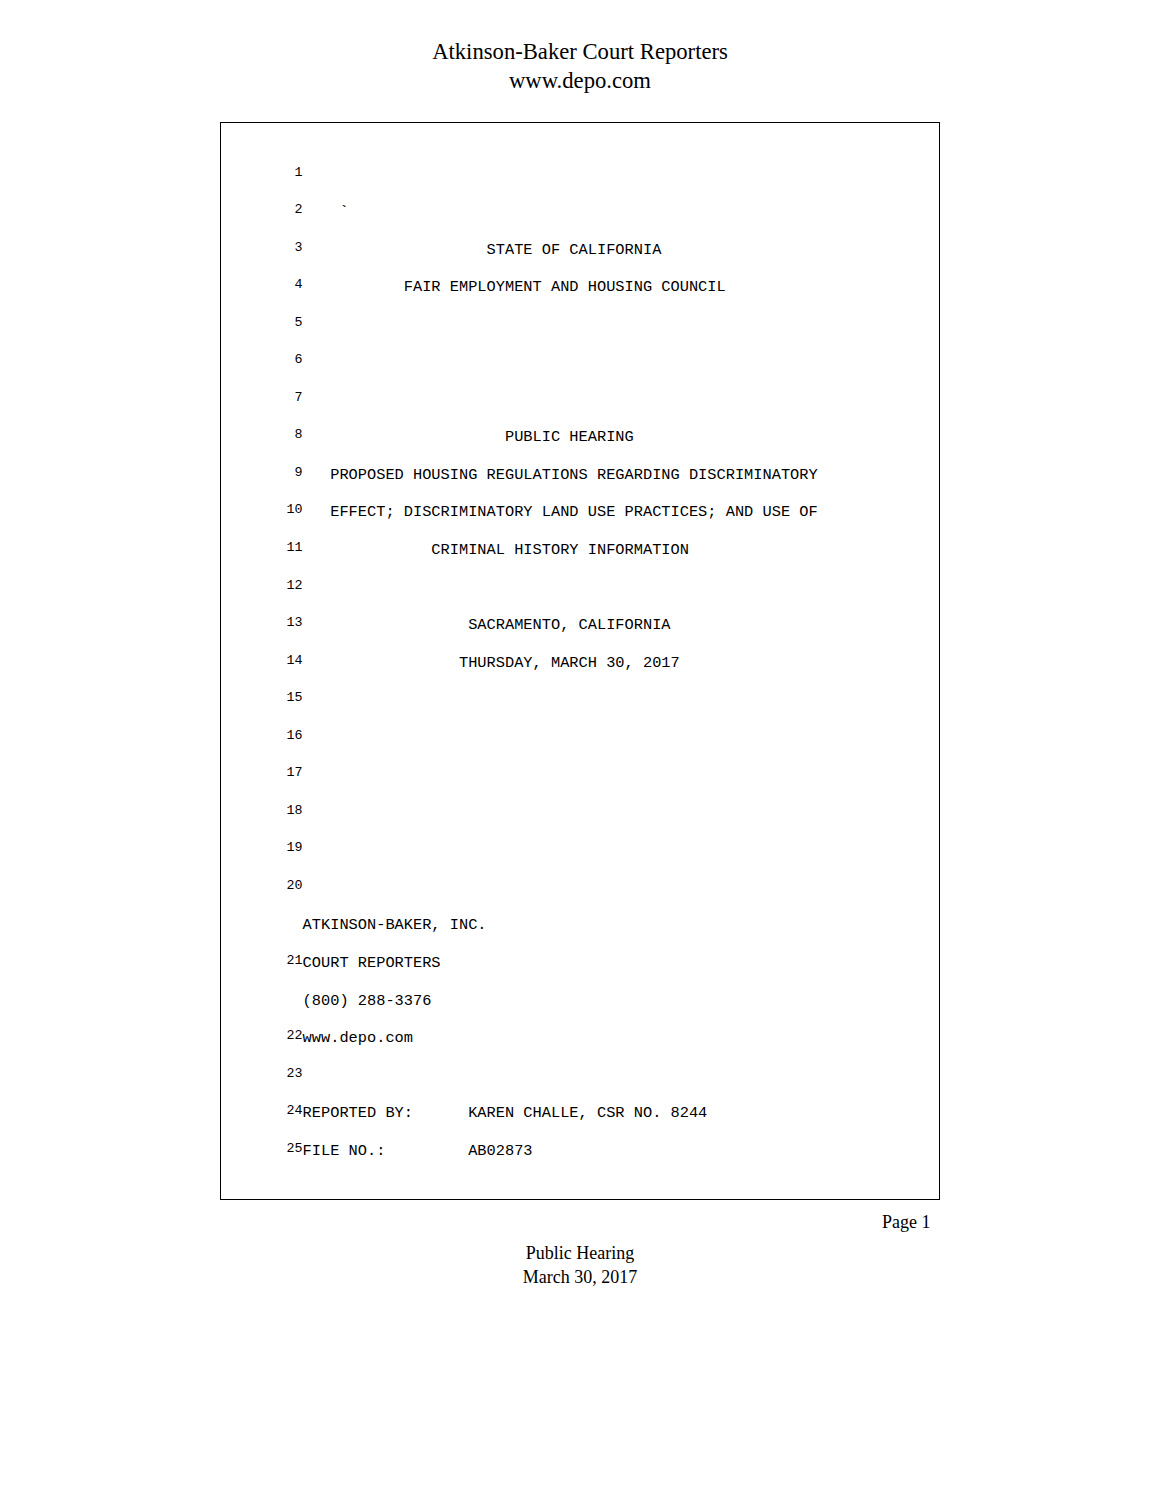Atkinson-Baker Court Reporters
www.depo.com
| 1 | |
| 2 | ` |
| 3 | STATE OF CALIFORNIA |
| 4 | FAIR EMPLOYMENT AND HOUSING COUNCIL |
| 5 | |
| 6 | |
| 7 | |
| 8 | PUBLIC HEARING |
| 9 | PROPOSED HOUSING REGULATIONS REGARDING DISCRIMINATORY |
| 10 | EFFECT; DISCRIMINATORY LAND USE PRACTICES; AND USE OF |
| 11 | CRIMINAL HISTORY INFORMATION |
| 12 | |
| 13 | SACRAMENTO, CALIFORNIA |
| 14 | THURSDAY, MARCH 30, 2017 |
| 15 | |
| 16 | |
| 17 | |
| 18 | |
| 19 | |
| 20 | |
| | ATKINSON-BAKER, INC. |
| 21 | COURT REPORTERS |
| | (800) 288-3376 |
| 22 | www.depo.com |
| 23 | |
| 24 | REPORTED BY: KAREN CHALLE, CSR NO. 8244 |
| 25 | FILE NO.: AB02873 |
Page 1
Public Hearing
March 30, 2017